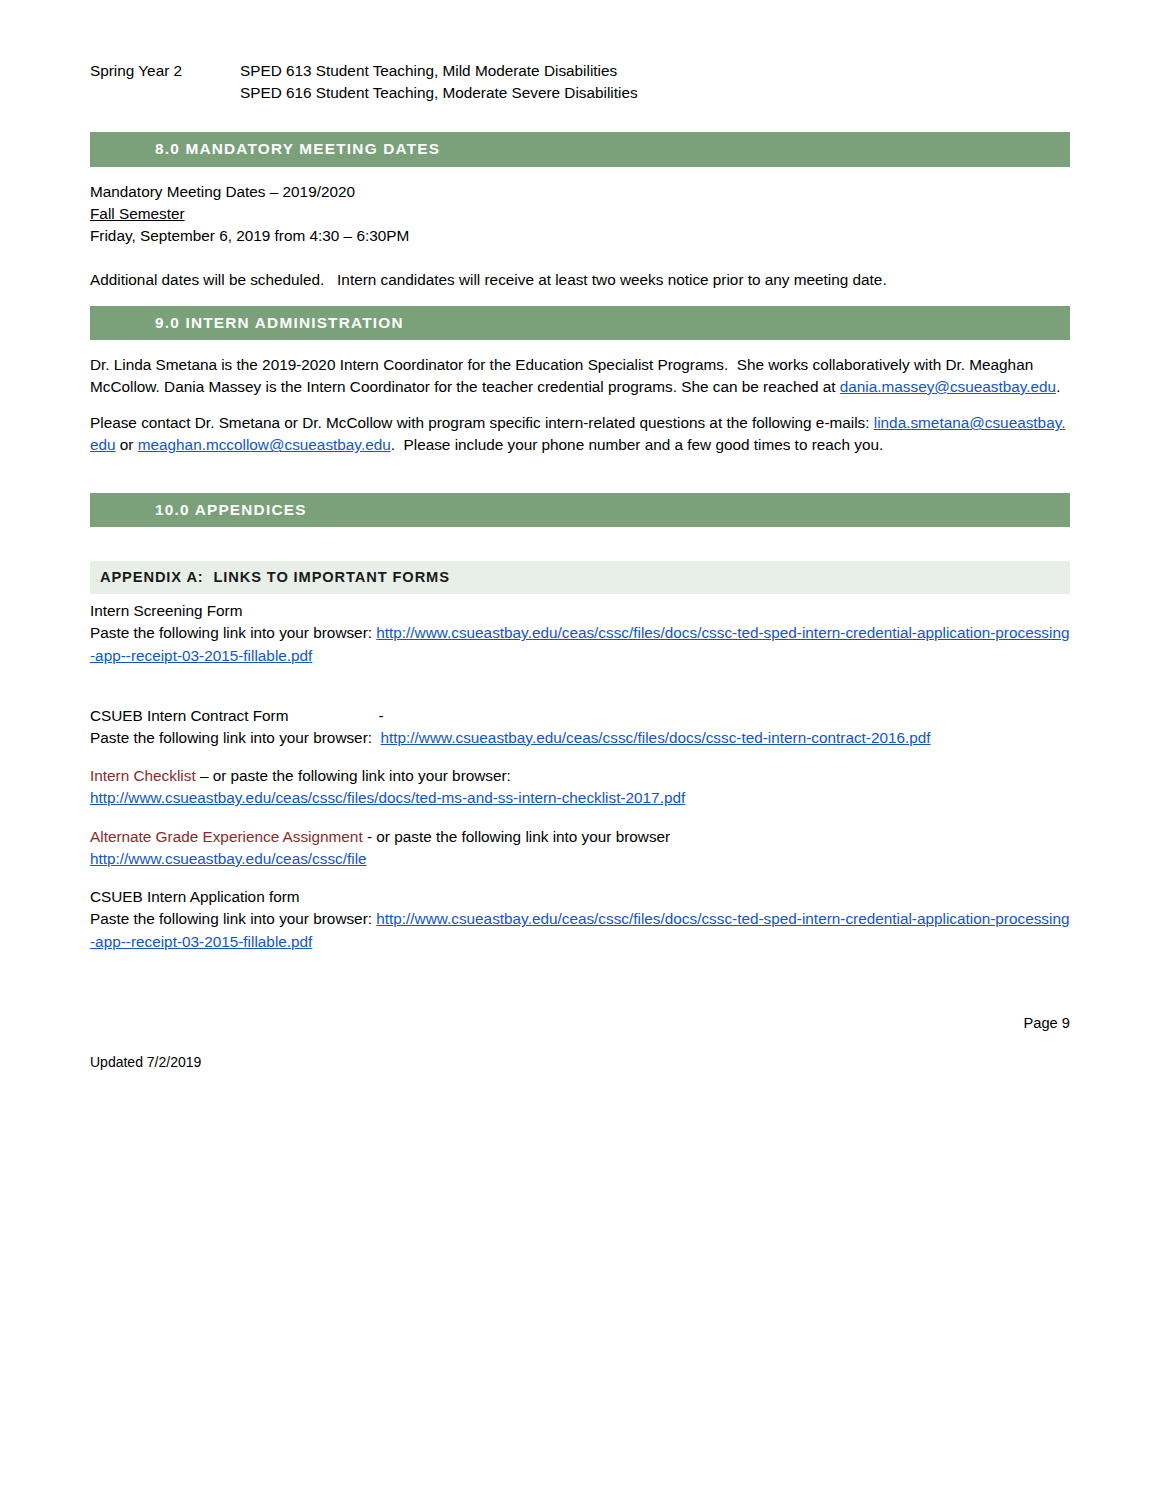Spring Year 2
SPED 613 Student Teaching, Mild Moderate Disabilities
SPED 616 Student Teaching, Moderate Severe Disabilities
8.0 MANDATORY MEETING DATES
Mandatory Meeting Dates – 2019/2020
Fall Semester
Friday, September 6, 2019 from 4:30 – 6:30PM
Additional dates will be scheduled. Intern candidates will receive at least two weeks notice prior to any meeting date.
9.0 INTERN ADMINISTRATION
Dr. Linda Smetana is the 2019-2020 Intern Coordinator for the Education Specialist Programs. She works collaboratively with Dr. Meaghan McCollow. Dania Massey is the Intern Coordinator for the teacher credential programs. She can be reached at dania.massey@csueastbay.edu.
Please contact Dr. Smetana or Dr. McCollow with program specific intern-related questions at the following e-mails: linda.smetana@csueastbay.edu or meaghan.mccollow@csueastbay.edu. Please include your phone number and a few good times to reach you.
10.0 APPENDICES
APPENDIX A: LINKS TO IMPORTANT FORMS
Intern Screening Form
Paste the following link into your browser: http://www.csueastbay.edu/ceas/cssc/files/docs/cssc-ted-sped-intern-credential-application-processing-app--receipt-03-2015-fillable.pdf
CSUEB Intern Contract Form -
Paste the following link into your browser: http://www.csueastbay.edu/ceas/cssc/files/docs/cssc-ted-intern-contract-2016.pdf
Intern Checklist – or paste the following link into your browser:
http://www.csueastbay.edu/ceas/cssc/files/docs/ted-ms-and-ss-intern-checklist-2017.pdf
Alternate Grade Experience Assignment - or paste the following link into your browser
http://www.csueastbay.edu/ceas/cssc/file
CSUEB Intern Application form
Paste the following link into your browser: http://www.csueastbay.edu/ceas/cssc/files/docs/cssc-ted-sped-intern-credential-application-processing-app--receipt-03-2015-fillable.pdf
Page 9
Updated 7/2/2019